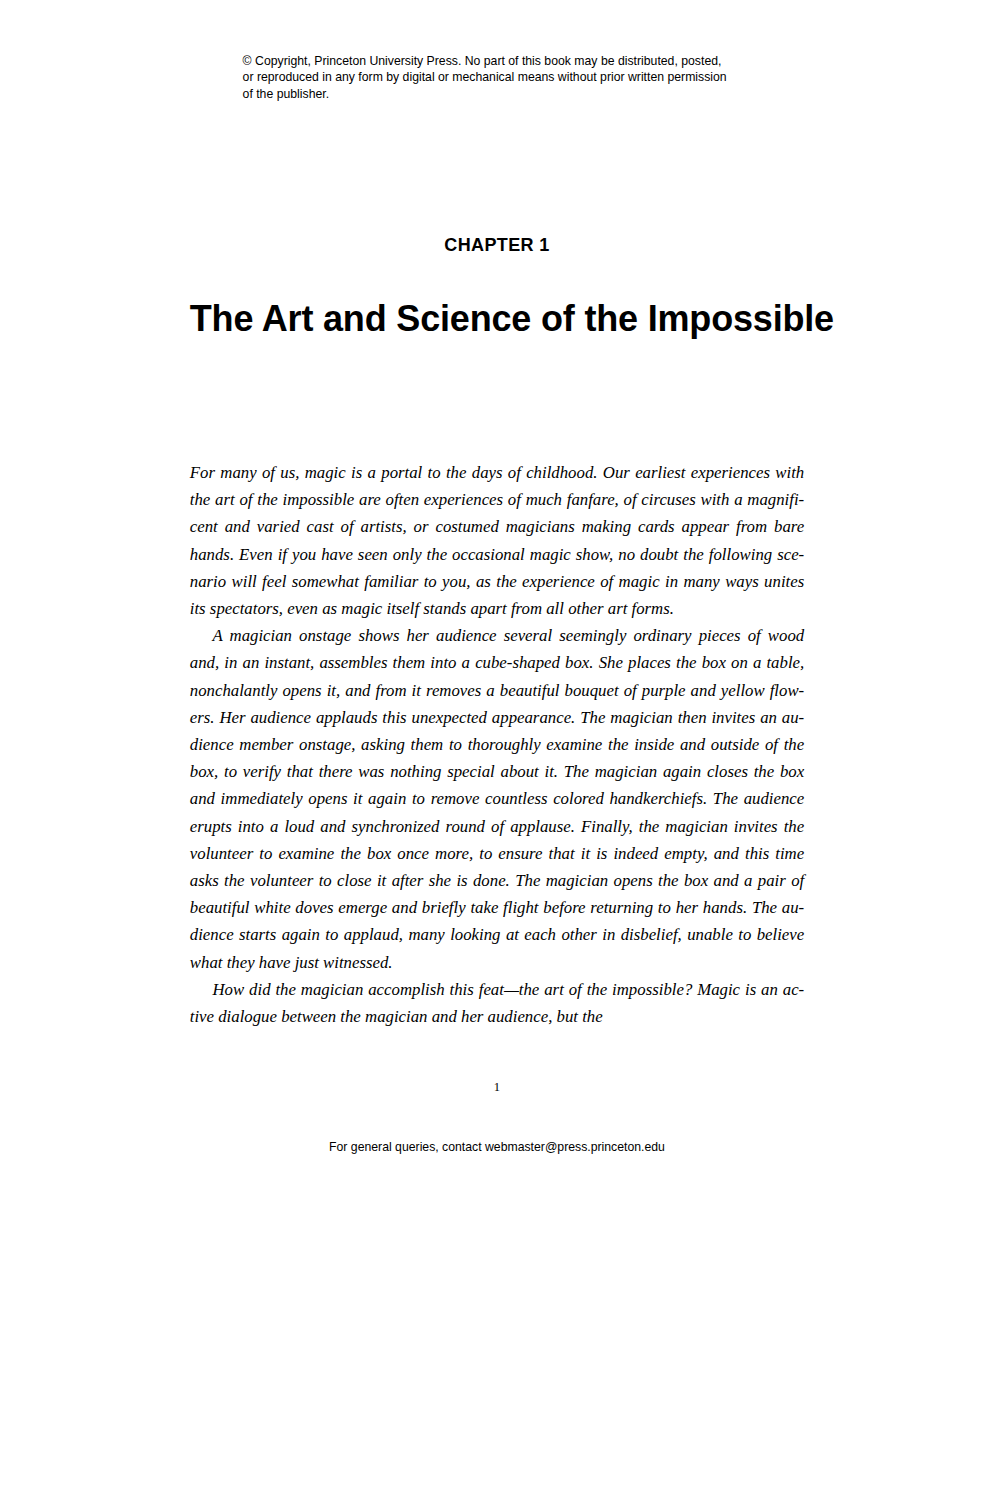© Copyright, Princeton University Press. No part of this book may be distributed, posted, or reproduced in any form by digital or mechanical means without prior written permission of the publisher.
Chapter 1
The Art and Science of the Impossible
For many of us, magic is a portal to the days of childhood. Our earliest experiences with the art of the impossible are often experiences of much fanfare, of circuses with a magnificent and varied cast of artists, or costumed magicians making cards appear from bare hands. Even if you have seen only the occasional magic show, no doubt the following scenario will feel somewhat familiar to you, as the experience of magic in many ways unites its spectators, even as magic itself stands apart from all other art forms.
A magician onstage shows her audience several seemingly ordinary pieces of wood and, in an instant, assembles them into a cube-shaped box. She places the box on a table, nonchalantly opens it, and from it removes a beautiful bouquet of purple and yellow flowers. Her audience applauds this unexpected appearance. The magician then invites an audience member onstage, asking them to thoroughly examine the inside and outside of the box, to verify that there was nothing special about it. The magician again closes the box and immediately opens it again to remove countless colored handkerchiefs. The audience erupts into a loud and synchronized round of applause. Finally, the magician invites the volunteer to examine the box once more, to ensure that it is indeed empty, and this time asks the volunteer to close it after she is done. The magician opens the box and a pair of beautiful white doves emerge and briefly take flight before returning to her hands. The audience starts again to applaud, many looking at each other in disbelief, unable to believe what they have just witnessed.
How did the magician accomplish this feat—the art of the impossible? Magic is an active dialogue between the magician and her audience, but the
1
For general queries, contact webmaster@press.princeton.edu